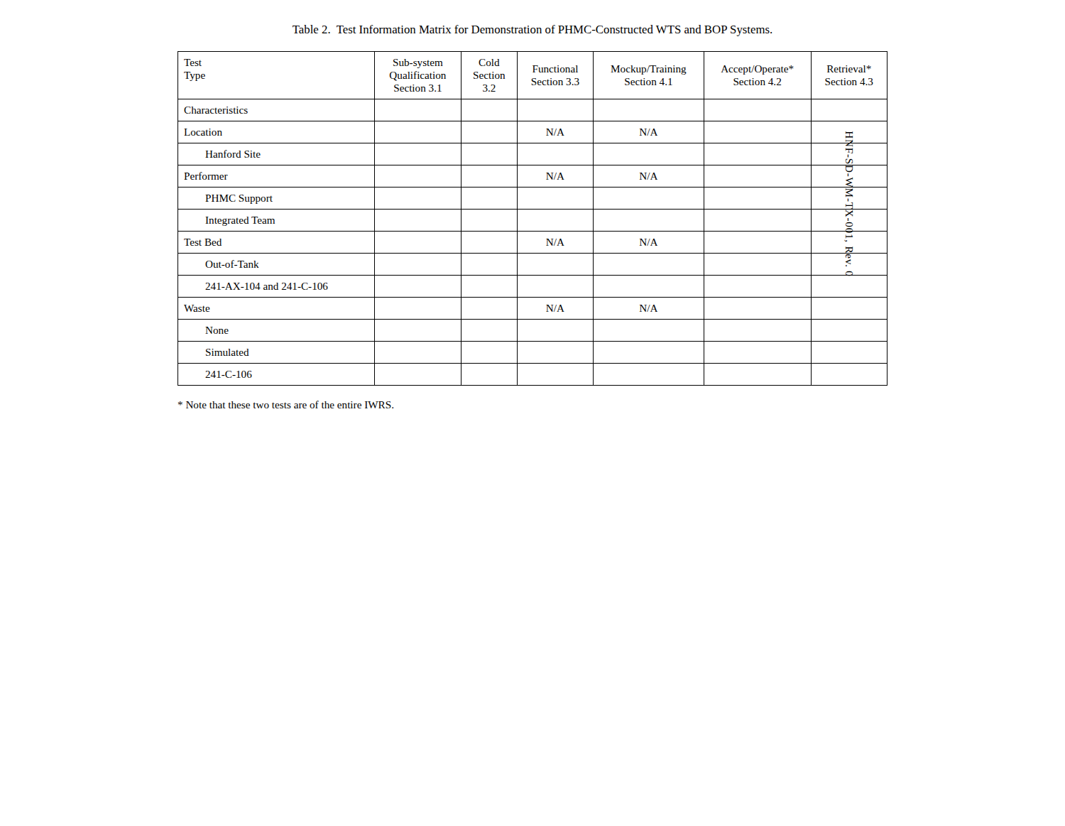Table 2. Test Information Matrix for Demonstration of PHMC-Constructed WTS and BOP Systems.
| Test Type | Sub-system Qualification Section 3.1 | Cold Section 3.2 | Functional Section 3.3 | Mockup/Training Section 4.1 | Accept/Operate* Section 4.2 | Retrieval* Section 4.3 |
| --- | --- | --- | --- | --- | --- | --- |
| Characteristics | | | | | | |
| Location | | | N/A | N/A | | |
| Hanford Site | | | | | | |
| Performer | | | N/A | N/A | | |
| PHMC Support | | | | | | |
| Integrated Team | | | | | | |
| Test Bed | | | N/A | N/A | | |
| Out-of-Tank | | | | | | |
| 241-AX-104 and 241-C-106 | | | | | | |
| Waste | | | N/A | N/A | | |
| None | | | | | | |
| Simulated | | | | | | |
| 241-C-106 | | | | | | |
* Note that these two tests are of the entire IWRS.
HNF-SD-WM-TX-001, Rev. 0